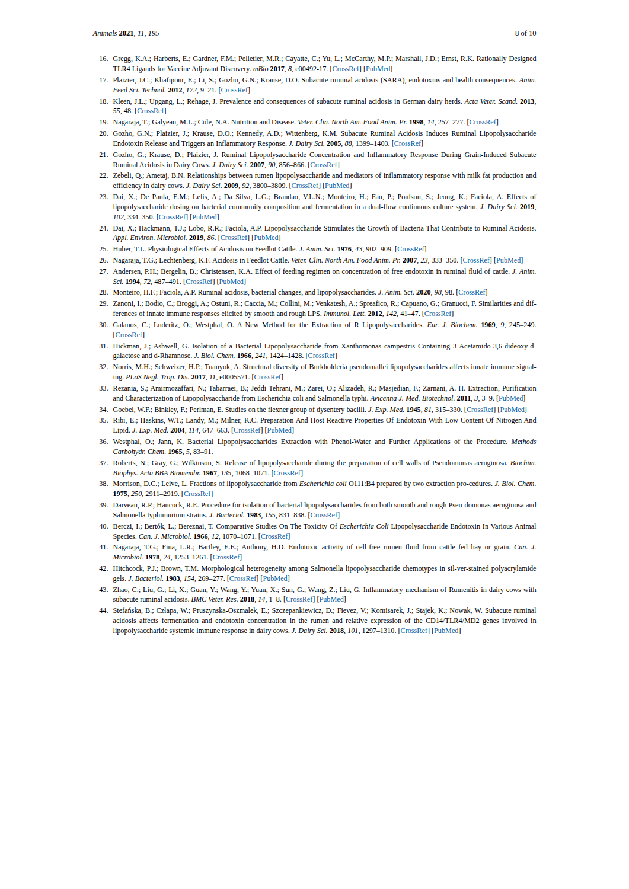Animals 2021, 11, 195
8 of 10
16. Gregg, K.A.; Harberts, E.; Gardner, F.M.; Pelletier, M.R.; Cayatte, C.; Yu, L.; McCarthy, M.P.; Marshall, J.D.; Ernst, R.K. Rationally Designed TLR4 Ligands for Vaccine Adjuvant Discovery. mBio 2017, 8, e00492-17. [CrossRef] [PubMed]
17. Plaizier, J.C.; Khafipour, E.; Li, S.; Gozho, G.N.; Krause, D.O. Subacute ruminal acidosis (SARA), endotoxins and health consequences. Anim. Feed Sci. Technol. 2012, 172, 9–21. [CrossRef]
18. Kleen, J.L.; Upgang, L.; Rehage, J. Prevalence and consequences of subacute ruminal acidosis in German dairy herds. Acta Veter. Scand. 2013, 55, 48. [CrossRef]
19. Nagaraja, T.; Galyean, M.L.; Cole, N.A. Nutrition and Disease. Veter. Clin. North Am. Food Anim. Pr. 1998, 14, 257–277. [CrossRef]
20. Gozho, G.N.; Plaizier, J.; Krause, D.O.; Kennedy, A.D.; Wittenberg, K.M. Subacute Ruminal Acidosis Induces Ruminal Lipopolysaccharide Endotoxin Release and Triggers an Inflammatory Response. J. Dairy Sci. 2005, 88, 1399–1403. [CrossRef]
21. Gozho, G.; Krause, D.; Plaizier, J. Ruminal Lipopolysaccharide Concentration and Inflammatory Response During Grain-Induced Subacute Ruminal Acidosis in Dairy Cows. J. Dairy Sci. 2007, 90, 856–866. [CrossRef]
22. Zebeli, Q.; Ametaj, B.N. Relationships between rumen lipopolysaccharide and mediators of inflammatory response with milk fat production and efficiency in dairy cows. J. Dairy Sci. 2009, 92, 3800–3809. [CrossRef] [PubMed]
23. Dai, X.; De Paula, E.M.; Lelis, A.; Da Silva, L.G.; Brandao, V.L.N.; Monteiro, H.; Fan, P.; Poulson, S.; Jeong, K.; Faciola, A. Effects of lipopolysaccharide dosing on bacterial community composition and fermentation in a dual-flow continuous culture system. J. Dairy Sci. 2019, 102, 334–350. [CrossRef] [PubMed]
24. Dai, X.; Hackmann, T.J.; Lobo, R.R.; Faciola, A.P. Lipopolysaccharide Stimulates the Growth of Bacteria That Contribute to Ruminal Acidosis. Appl. Environ. Microbiol. 2019, 86. [CrossRef] [PubMed]
25. Huber, T.L. Physiological Effects of Acidosis on Feedlot Cattle. J. Anim. Sci. 1976, 43, 902–909. [CrossRef]
26. Nagaraja, T.G.; Lechtenberg, K.F. Acidosis in Feedlot Cattle. Veter. Clin. North Am. Food Anim. Pr. 2007, 23, 333–350. [CrossRef] [PubMed]
27. Andersen, P.H.; Bergelin, B.; Christensen, K.A. Effect of feeding regimen on concentration of free endotoxin in ruminal fluid of cattle. J. Anim. Sci. 1994, 72, 487–491. [CrossRef] [PubMed]
28. Monteiro, H.F.; Faciola, A.P. Ruminal acidosis, bacterial changes, and lipopolysaccharides. J. Anim. Sci. 2020, 98, 98. [CrossRef]
29. Zanoni, I.; Bodio, C.; Broggi, A.; Ostuni, R.; Caccia, M.; Collini, M.; Venkatesh, A.; Spreafico, R.; Capuano, G.; Granucci, F. Similarities and differences of innate immune responses elicited by smooth and rough LPS. Immunol. Lett. 2012, 142, 41–47. [CrossRef]
30. Galanos, C.; Luderitz, O.; Westphal, O. A New Method for the Extraction of R Lipopolysaccharides. Eur. J. Biochem. 1969, 9, 245–249. [CrossRef]
31. Hickman, J.; Ashwell, G. Isolation of a Bacterial Lipopolysaccharide from Xanthomonas campestris Containing 3-Acetamido-3,6-dideoxy-d-galactose and d-Rhamnose. J. Biol. Chem. 1966, 241, 1424–1428. [CrossRef]
32. Norris, M.H.; Schweizer, H.P.; Tuanyok, A. Structural diversity of Burkholderia pseudomallei lipopolysaccharides affects innate immune signaling. PLoS Negl. Trop. Dis. 2017, 11, e0005571. [CrossRef]
33. Rezania, S.; Amirmozaffari, N.; Tabarraei, B.; Jeddi-Tehrani, M.; Zarei, O.; Alizadeh, R.; Masjedian, F.; Zarnani, A.-H. Extraction, Purification and Characterization of Lipopolysaccharide from Escherichia coli and Salmonella typhi. Avicenna J. Med. Biotechnol. 2011, 3, 3–9. [PubMed]
34. Goebel, W.F.; Binkley, F.; Perlman, E. Studies on the flexner group of dysentery bacilli. J. Exp. Med. 1945, 81, 315–330. [CrossRef] [PubMed]
35. Ribi, E.; Haskins, W.T.; Landy, M.; Milner, K.C. Preparation And Host-Reactive Properties Of Endotoxin With Low Content Of Nitrogen And Lipid. J. Exp. Med. 2004, 114, 647–663. [CrossRef] [PubMed]
36. Westphal, O.; Jann, K. Bacterial Lipopolysaccharides Extraction with Phenol-Water and Further Applications of the Procedure. Methods Carbohydr. Chem. 1965, 5, 83–91.
37. Roberts, N.; Gray, G.; Wilkinson, S. Release of lipopolysaccharide during the preparation of cell walls of Pseudomonas aeruginosa. Biochim. Biophys. Acta BBA Biomembr. 1967, 135, 1068–1071. [CrossRef]
38. Morrison, D.C.; Leive, L. Fractions of lipopolysaccharide from Escherichia coli O111:B4 prepared by two extraction pro-cedures. J. Biol. Chem. 1975, 250, 2911–2919. [CrossRef]
39. Darveau, R.P.; Hancock, R.E. Procedure for isolation of bacterial lipopolysaccharides from both smooth and rough Pseu-domonas aeruginosa and Salmonella typhimurium strains. J. Bacteriol. 1983, 155, 831–838. [CrossRef]
40. Berczi, I.; Bertók, L.; Bereznai, T. Comparative Studies On The Toxicity Of Escherichia Coli Lipopolysaccharide Endotoxin In Various Animal Species. Can. J. Microbiol. 1966, 12, 1070–1071. [CrossRef]
41. Nagaraja, T.G.; Fina, L.R.; Bartley, E.E.; Anthony, H.D. Endotoxic activity of cell-free rumen fluid from cattle fed hay or grain. Can. J. Microbiol. 1978, 24, 1253–1261. [CrossRef]
42. Hitchcock, P.J.; Brown, T.M. Morphological heterogeneity among Salmonella lipopolysaccharide chemotypes in sil-ver-stained polyacrylamide gels. J. Bacteriol. 1983, 154, 269–277. [CrossRef] [PubMed]
43. Zhao, C.; Liu, G.; Li, X.; Guan, Y.; Wang, Y.; Yuan, X.; Sun, G.; Wang, Z.; Liu, G. Inflammatory mechanism of Rumenitis in dairy cows with subacute ruminal acidosis. BMC Veter. Res. 2018, 14, 1–8. [CrossRef] [PubMed]
44. Stefańska, B.; Człapa, W.; Pruszynska-Oszmalek, E.; Szczepankiewicz, D.; Fievez, V.; Komisarek, J.; Stajek, K.; Nowak, W. Subacute ruminal acidosis affects fermentation and endotoxin concentration in the rumen and relative expression of the CD14/TLR4/MD2 genes involved in lipopolysaccharide systemic immune response in dairy cows. J. Dairy Sci. 2018, 101, 1297–1310. [CrossRef] [PubMed]